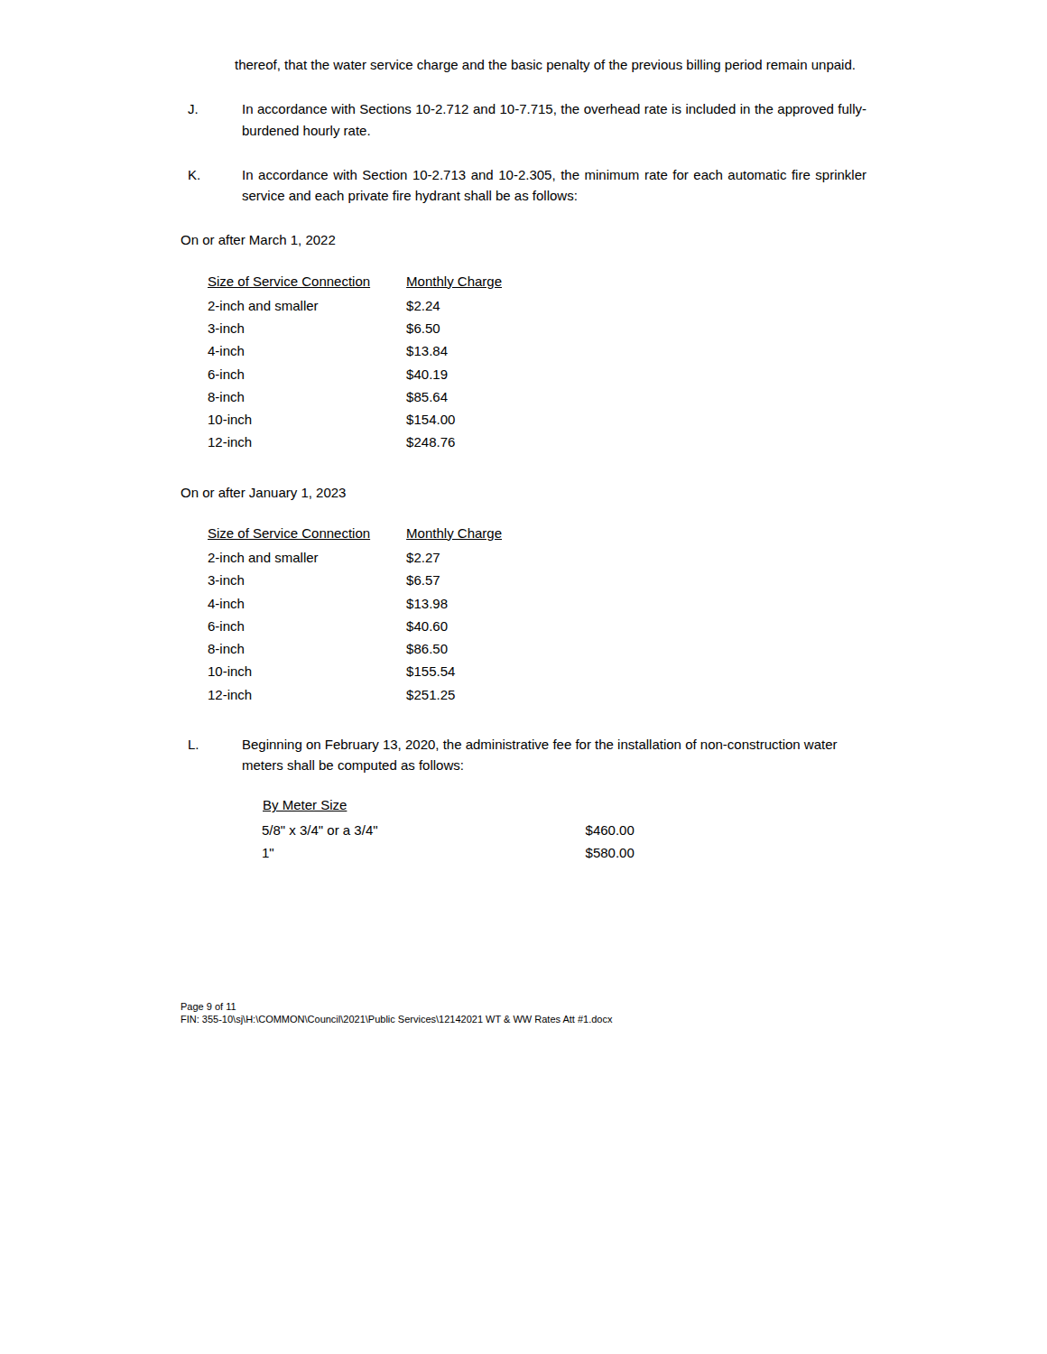thereof, that the water service charge and the basic penalty of the previous billing period remain unpaid.
J.
In accordance with Sections 10-2.712 and 10-7.715, the overhead rate is included in the approved fully-burdened hourly rate.
K.
In accordance with Section 10-2.713 and 10-2.305, the minimum rate for each automatic fire sprinkler service and each private fire hydrant shall be as follows:
On or after March 1, 2022
| Size of Service Connection | Monthly Charge |
| --- | --- |
| 2-inch and smaller | $2.24 |
| 3-inch | $6.50 |
| 4-inch | $13.84 |
| 6-inch | $40.19 |
| 8-inch | $85.64 |
| 10-inch | $154.00 |
| 12-inch | $248.76 |
On or after January 1, 2023
| Size of Service Connection | Monthly Charge |
| --- | --- |
| 2-inch and smaller | $2.27 |
| 3-inch | $6.57 |
| 4-inch | $13.98 |
| 6-inch | $40.60 |
| 8-inch | $86.50 |
| 10-inch | $155.54 |
| 12-inch | $251.25 |
L.
Beginning on February 13, 2020, the administrative fee for the installation of non-construction water meters shall be computed as follows:
| By Meter Size |
| --- |
| 5/8" x 3/4" or a 3/4" | $460.00 |
| 1" | $580.00 |
Page 9 of 11
FIN: 355-10\sj\H:\COMMON\Council\2021\Public Services\12142021 WT & WW Rates Att #1.docx